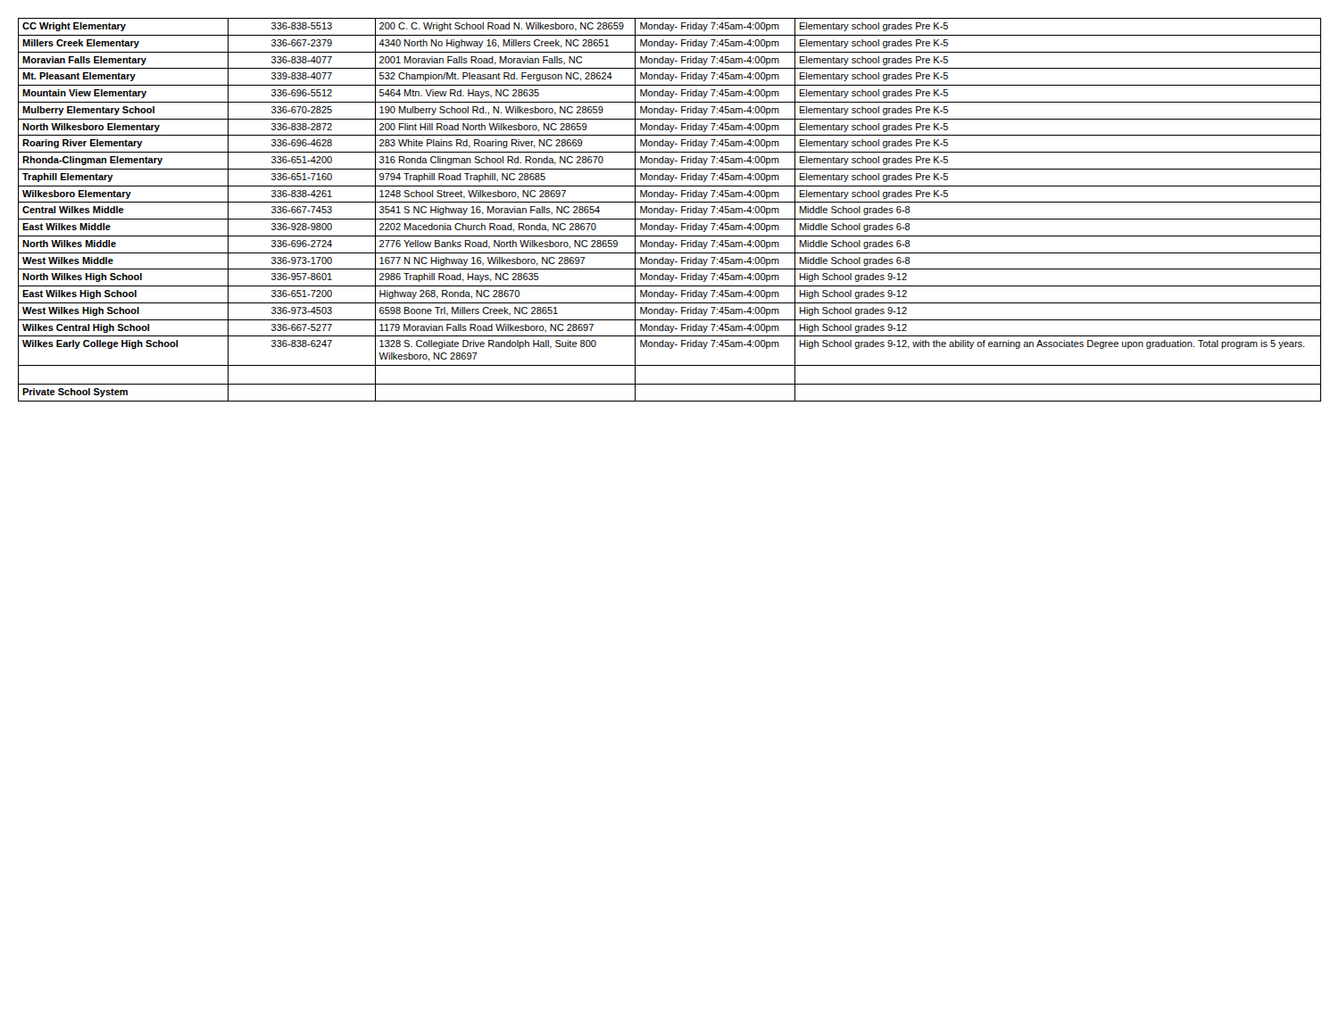| CC Wright Elementary | 336-838-5513 | 200 C. C. Wright School Road N. Wilkesboro, NC 28659 | Monday- Friday 7:45am-4:00pm | Elementary school grades Pre K-5 |
| Millers Creek Elementary | 336-667-2379 | 4340 North No Highway 16, Millers Creek, NC 28651 | Monday- Friday 7:45am-4:00pm | Elementary school grades Pre K-5 |
| Moravian Falls Elementary | 336-838-4077 | 2001 Moravian Falls Road, Moravian Falls, NC | Monday- Friday 7:45am-4:00pm | Elementary school grades Pre K-5 |
| Mt. Pleasant Elementary | 339-838-4077 | 532 Champion/Mt. Pleasant Rd. Ferguson NC, 28624 | Monday- Friday 7:45am-4:00pm | Elementary school grades Pre K-5 |
| Mountain View Elementary | 336-696-5512 | 5464 Mtn. View Rd. Hays, NC 28635 | Monday- Friday 7:45am-4:00pm | Elementary school grades Pre K-5 |
| Mulberry Elementary School | 336-670-2825 | 190 Mulberry School Rd., N. Wilkesboro, NC 28659 | Monday- Friday 7:45am-4:00pm | Elementary school grades Pre K-5 |
| North Wilkesboro Elementary | 336-838-2872 | 200 Flint Hill Road North Wilkesboro, NC 28659 | Monday- Friday 7:45am-4:00pm | Elementary school grades Pre K-5 |
| Roaring River Elementary | 336-696-4628 | 283 White Plains Rd, Roaring River, NC 28669 | Monday- Friday 7:45am-4:00pm | Elementary school grades Pre K-5 |
| Rhonda-Clingman Elementary | 336-651-4200 | 316 Ronda Clingman School Rd. Ronda, NC 28670 | Monday- Friday 7:45am-4:00pm | Elementary school grades Pre K-5 |
| Traphill Elementary | 336-651-7160 | 9794 Traphill Road Traphill, NC 28685 | Monday- Friday 7:45am-4:00pm | Elementary school grades Pre K-5 |
| Wilkesboro Elementary | 336-838-4261 | 1248 School Street, Wilkesboro, NC 28697 | Monday- Friday 7:45am-4:00pm | Elementary school grades Pre K-5 |
| Central Wilkes Middle | 336-667-7453 | 3541 S NC Highway 16, Moravian Falls, NC 28654 | Monday- Friday 7:45am-4:00pm | Middle School grades 6-8 |
| East Wilkes Middle | 336-928-9800 | 2202 Macedonia Church Road, Ronda, NC 28670 | Monday- Friday 7:45am-4:00pm | Middle School grades 6-8 |
| North Wilkes Middle | 336-696-2724 | 2776 Yellow Banks Road, North Wilkesboro, NC 28659 | Monday- Friday 7:45am-4:00pm | Middle School grades 6-8 |
| West Wilkes Middle | 336-973-1700 | 1677 N NC Highway 16, Wilkesboro, NC 28697 | Monday- Friday 7:45am-4:00pm | Middle School grades 6-8 |
| North Wilkes High School | 336-957-8601 | 2986 Traphill Road, Hays, NC 28635 | Monday- Friday 7:45am-4:00pm | High School grades 9-12 |
| East Wilkes High School | 336-651-7200 | Highway 268, Ronda, NC 28670 | Monday- Friday 7:45am-4:00pm | High School grades 9-12 |
| West Wilkes High School | 336-973-4503 | 6598 Boone Trl, Millers Creek, NC 28651 | Monday- Friday 7:45am-4:00pm | High School grades 9-12 |
| Wilkes Central High School | 336-667-5277 | 1179 Moravian Falls Road Wilkesboro, NC 28697 | Monday- Friday 7:45am-4:00pm | High School grades 9-12 |
| Wilkes Early College High School | 336-838-6247 | 1328 S. Collegiate Drive Randolph Hall, Suite 800 Wilkesboro, NC 28697 | Monday- Friday 7:45am-4:00pm | High School grades 9-12, with the ability of earning an Associates Degree upon graduation. Total program is 5 years. |
| Private School System | | | | |